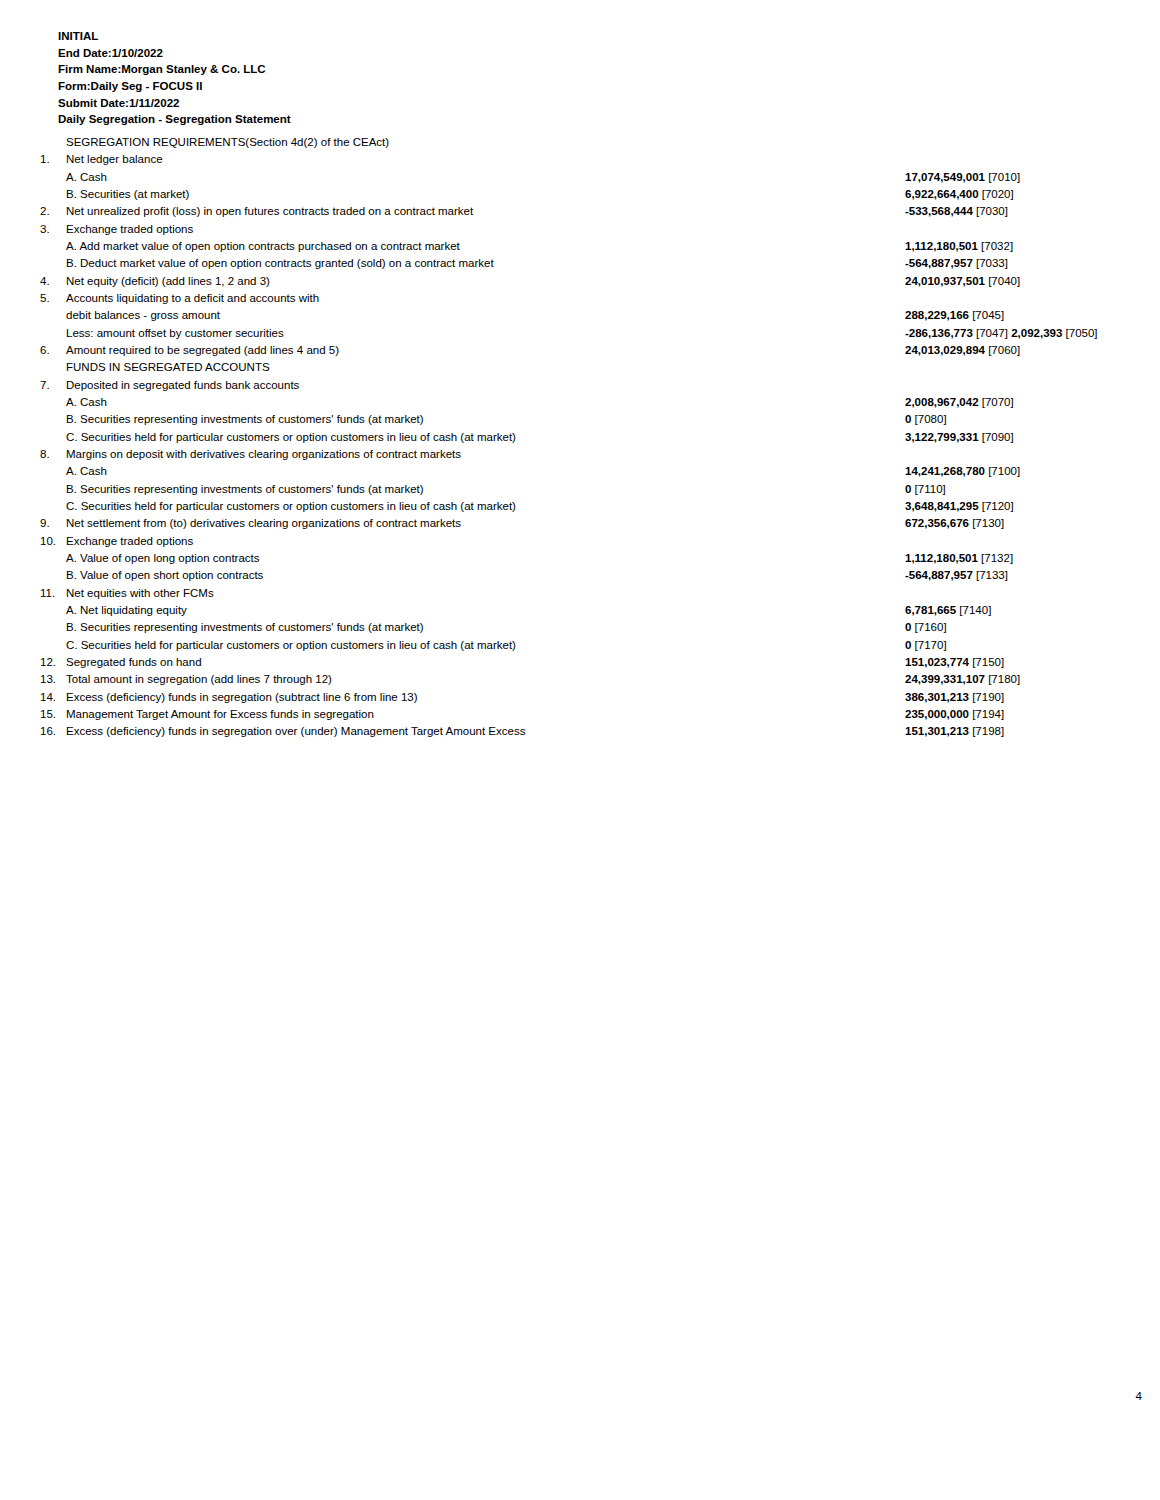INITIAL
End Date:1/10/2022
Firm Name:Morgan Stanley & Co. LLC
Form:Daily Seg - FOCUS II
Submit Date:1/11/2022
Daily Segregation - Segregation Statement
| | SEGREGATION REQUIREMENTS(Section 4d(2) of the CEAct) | |
| 1. | Net ledger balance | |
| | A. Cash | 17,074,549,001 [7010] |
| | B. Securities (at market) | 6,922,664,400 [7020] |
| 2. | Net unrealized profit (loss) in open futures contracts traded on a contract market | -533,568,444 [7030] |
| 3. | Exchange traded options | |
| | A. Add market value of open option contracts purchased on a contract market | 1,112,180,501 [7032] |
| | B. Deduct market value of open option contracts granted (sold) on a contract market | -564,887,957 [7033] |
| 4. | Net equity (deficit) (add lines 1, 2 and 3) | 24,010,937,501 [7040] |
| 5. | Accounts liquidating to a deficit and accounts with | |
| | debit balances - gross amount | 288,229,166 [7045] |
| | Less: amount offset by customer securities | -286,136,773 [7047] 2,092,393 [7050] |
| 6. | Amount required to be segregated (add lines 4 and 5) | 24,013,029,894 [7060] |
| | FUNDS IN SEGREGATED ACCOUNTS | |
| 7. | Deposited in segregated funds bank accounts | |
| | A. Cash | 2,008,967,042 [7070] |
| | B. Securities representing investments of customers' funds (at market) | 0 [7080] |
| | C. Securities held for particular customers or option customers in lieu of cash (at market) | 3,122,799,331 [7090] |
| 8. | Margins on deposit with derivatives clearing organizations of contract markets | |
| | A. Cash | 14,241,268,780 [7100] |
| | B. Securities representing investments of customers' funds (at market) | 0 [7110] |
| | C. Securities held for particular customers or option customers in lieu of cash (at market) | 3,648,841,295 [7120] |
| 9. | Net settlement from (to) derivatives clearing organizations of contract markets | 672,356,676 [7130] |
| 10. | Exchange traded options | |
| | A. Value of open long option contracts | 1,112,180,501 [7132] |
| | B. Value of open short option contracts | -564,887,957 [7133] |
| 11. | Net equities with other FCMs | |
| | A. Net liquidating equity | 6,781,665 [7140] |
| | B. Securities representing investments of customers' funds (at market) | 0 [7160] |
| | C. Securities held for particular customers or option customers in lieu of cash (at market) | 0 [7170] |
| 12. | Segregated funds on hand | 151,023,774 [7150] |
| 13. | Total amount in segregation (add lines 7 through 12) | 24,399,331,107 [7180] |
| 14. | Excess (deficiency) funds in segregation (subtract line 6 from line 13) | 386,301,213 [7190] |
| 15. | Management Target Amount for Excess funds in segregation | 235,000,000 [7194] |
| 16. | Excess (deficiency) funds in segregation over (under) Management Target Amount Excess | 151,301,213 [7198] |
4